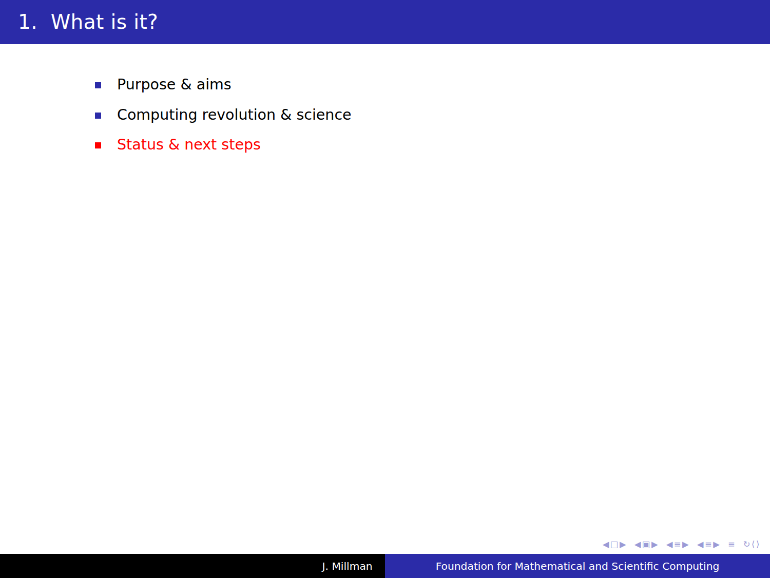1. What is it?
Purpose & aims
Computing revolution & science
Status & next steps
◀□▶ ◀▣▶ ◀≡▶ ◀≡▶ ≡ ↻⟨⟩
J. Millman
Foundation for Mathematical and Scientific Computing